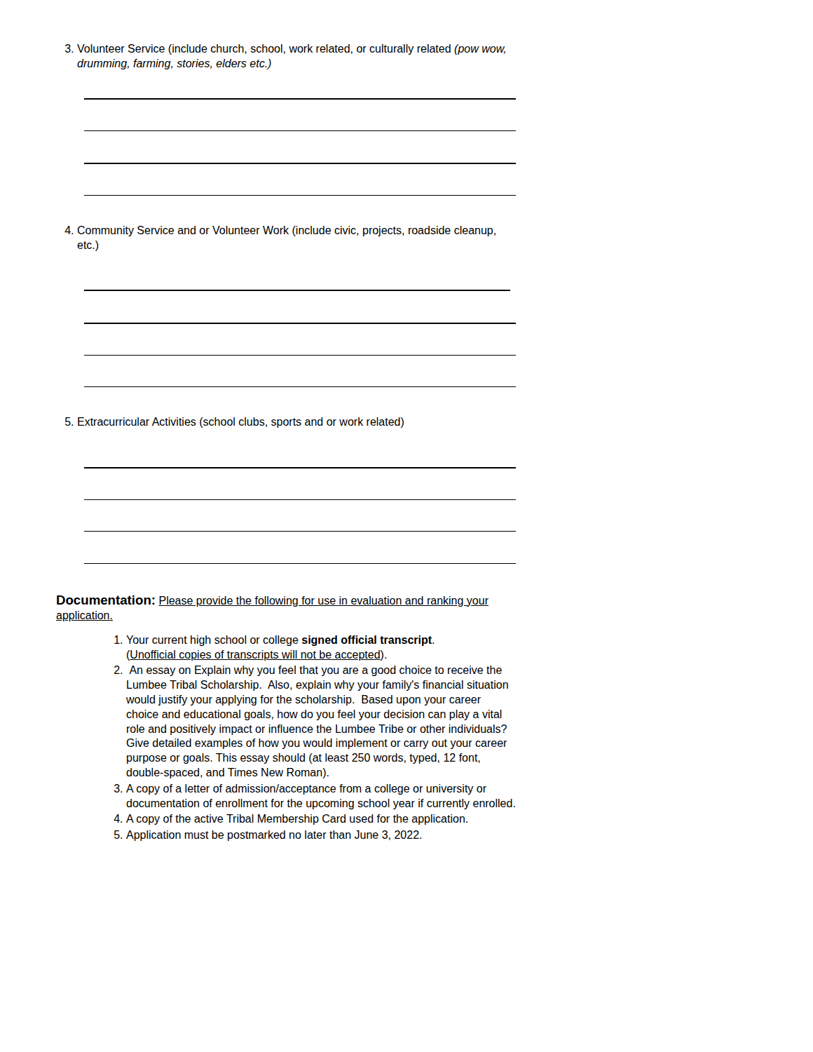Volunteer Service (include church, school, work related, or culturally related (pow wow, drumming, farming, stories, elders etc.)
Community Service and or Volunteer Work (include civic, projects, roadside cleanup, etc.)
Extracurricular Activities (school clubs, sports and or work related)
Documentation: Please provide the following for use in evaluation and ranking your application.
Your current high school or college signed official transcript.
(Unofficial copies of transcripts will not be accepted).
An essay on Explain why you feel that you are a good choice to receive the Lumbee Tribal Scholarship. Also, explain why your family's financial situation would justify your applying for the scholarship. Based upon your career choice and educational goals, how do you feel your decision can play a vital role and positively impact or influence the Lumbee Tribe or other individuals? Give detailed examples of how you would implement or carry out your career purpose or goals. This essay should (at least 250 words, typed, 12 font, double-spaced, and Times New Roman).
A copy of a letter of admission/acceptance from a college or university or documentation of enrollment for the upcoming school year if currently enrolled.
A copy of the active Tribal Membership Card used for the application.
Application must be postmarked no later than June 3, 2022.